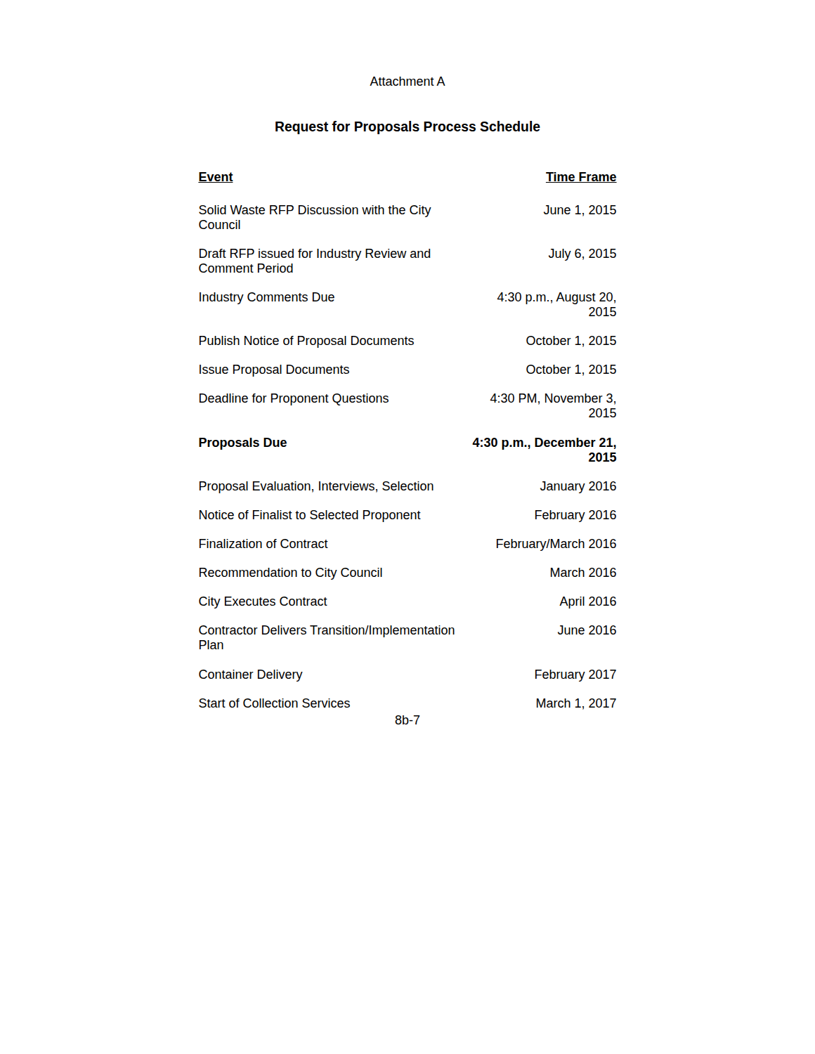Attachment A
Request for Proposals Process Schedule
| Event | Time Frame |
| --- | --- |
| Solid Waste RFP Discussion with the City Council | June 1, 2015 |
| Draft RFP issued for Industry Review and Comment Period | July 6, 2015 |
| Industry Comments Due | 4:30 p.m., August 20, 2015 |
| Publish Notice of Proposal Documents | October 1, 2015 |
| Issue Proposal Documents | October 1, 2015 |
| Deadline for Proponent Questions | 4:30 PM, November 3, 2015 |
| Proposals Due | 4:30 p.m., December 21, 2015 |
| Proposal Evaluation, Interviews, Selection | January 2016 |
| Notice of Finalist to Selected Proponent | February 2016 |
| Finalization of Contract | February/March 2016 |
| Recommendation to City Council | March 2016 |
| City Executes Contract | April 2016 |
| Contractor Delivers Transition/Implementation Plan | June 2016 |
| Container Delivery | February 2017 |
| Start of Collection Services | March 1, 2017 |
8b-7